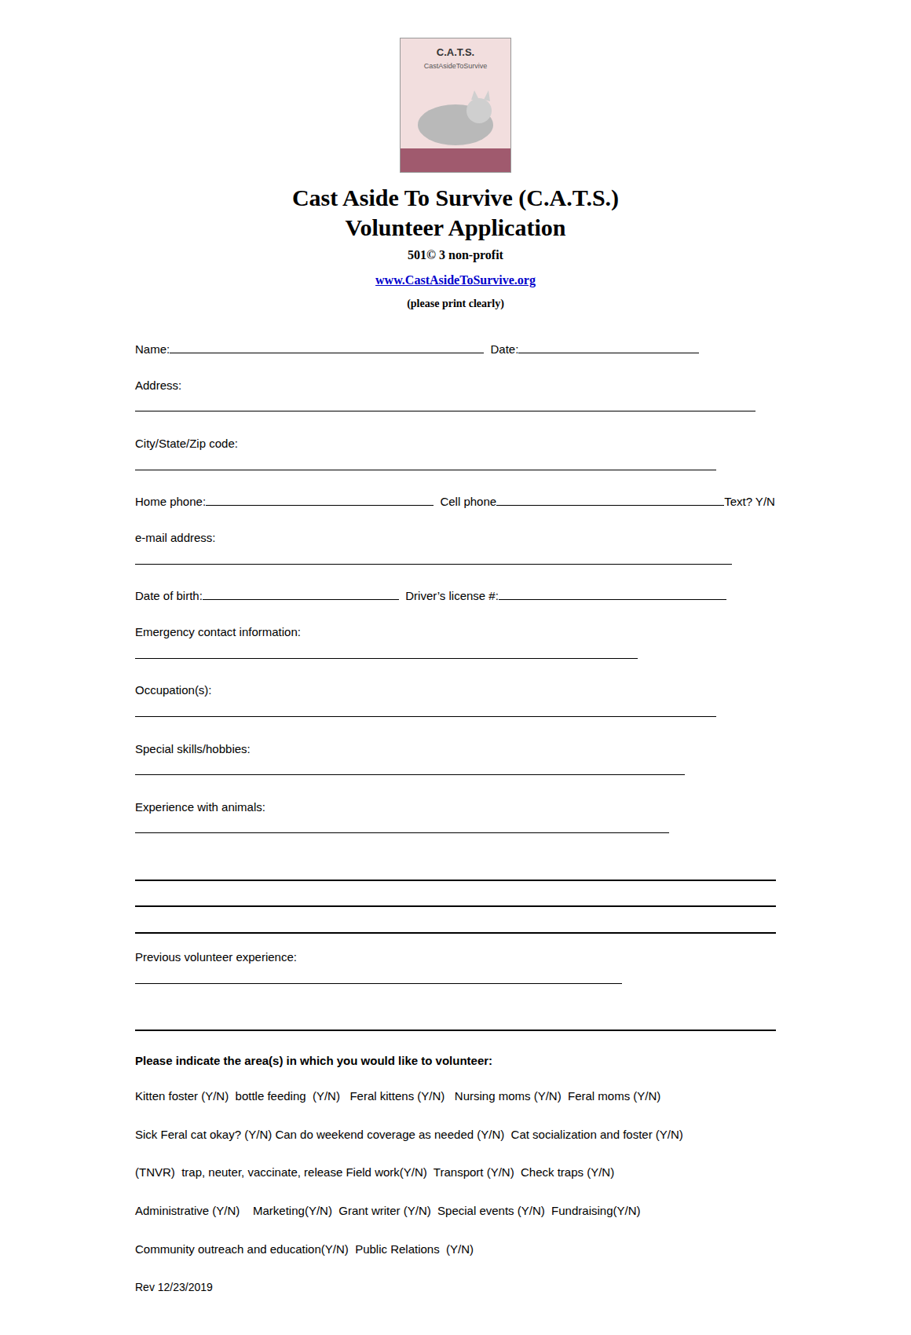Cast Aside To Survive (C.A.T.S.)
Volunteer Application
501© 3 non-profit
www.CastAsideToSurvive.org
(please print clearly)
Name: Date:
Address:
City/State/Zip code:
Home phone: Cell phone Text? Y/N
e-mail address:
Date of birth: Driver’s license #:
Emergency contact information:
Occupation(s):
Special skills/hobbies:
Experience with animals:
Previous volunteer experience:
Please indicate the area(s) in which you would like to volunteer:
Kitten foster (Y/N) bottle feeding (Y/N) Feral kittens (Y/N) Nursing moms (Y/N) Feral moms (Y/N)
Sick Feral cat okay? (Y/N) Can do weekend coverage as needed (Y/N) Cat socialization and foster (Y/N)
(TNVR) trap, neuter, vaccinate, release Field work(Y/N) Transport (Y/N) Check traps (Y/N)
Administrative (Y/N) Marketing(Y/N) Grant writer (Y/N) Special events (Y/N) Fundraising(Y/N)
Community outreach and education(Y/N) Public Relations (Y/N)
Rev 12/23/2019